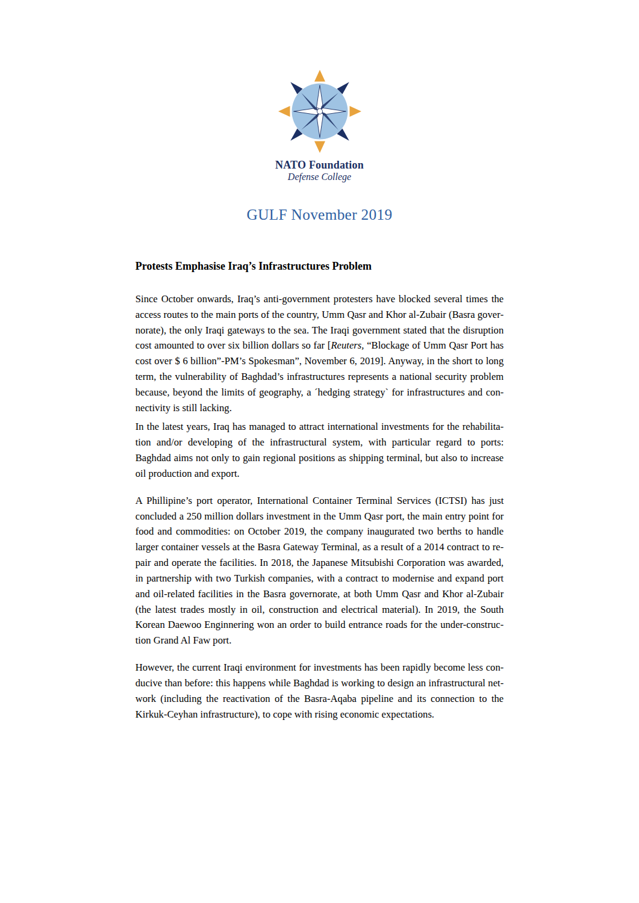NATO Foundation
Defense College
GULF November 2019
Protests Emphasise Iraq’s Infrastructures Problem
Since October onwards, Iraq’s anti-government protesters have blocked several times the access routes to the main ports of the country, Umm Qasr and Khor al-Zubair (Basra governorate), the only Iraqi gateways to the sea. The Iraqi government stated that the disruption cost amounted to over six billion dollars so far [Reuters, “Blockage of Umm Qasr Port has cost over $ 6 billion”-PM’s Spokesman”, November 6, 2019]. Anyway, in the short to long term, the vulnerability of Baghdad’s infrastructures represents a national security problem because, beyond the limits of geography, a ´hedging strategy` for infrastructures and connectivity is still lacking.
In the latest years, Iraq has managed to attract international investments for the rehabilitation and/or developing of the infrastructural system, with particular regard to ports: Baghdad aims not only to gain regional positions as shipping terminal, but also to increase oil production and export.
A Phillipine’s port operator, International Container Terminal Services (ICTSI) has just concluded a 250 million dollars investment in the Umm Qasr port, the main entry point for food and commodities: on October 2019, the company inaugurated two berths to handle larger container vessels at the Basra Gateway Terminal, as a result of a 2014 contract to repair and operate the facilities. In 2018, the Japanese Mitsubishi Corporation was awarded, in partnership with two Turkish companies, with a contract to modernise and expand port and oil-related facilities in the Basra governorate, at both Umm Qasr and Khor al-Zubair (the latest trades mostly in oil, construction and electrical material). In 2019, the South Korean Daewoo Enginnering won an order to build entrance roads for the under-construction Grand Al Faw port.
However, the current Iraqi environment for investments has been rapidly become less conducive than before: this happens while Baghdad is working to design an infrastructural network (including the reactivation of the Basra-Aqaba pipeline and its connection to the Kirkuk-Ceyhan infrastructure), to cope with rising economic expectations.